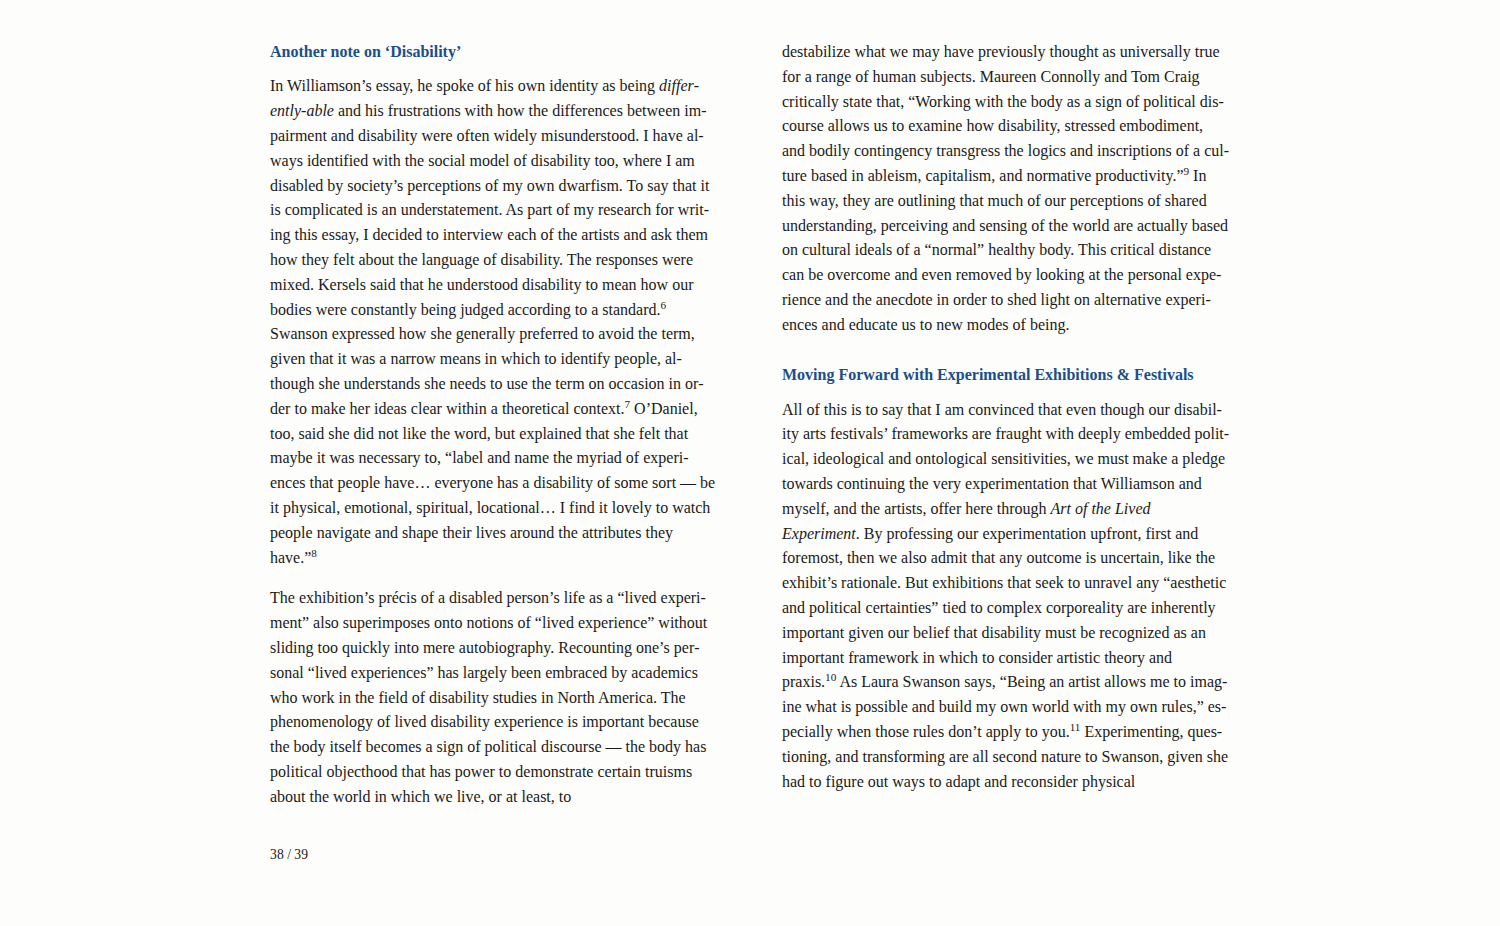Another note on ‘Disability’
In Williamson’s essay, he spoke of his own identity as being differently-able and his frustrations with how the differences between impairment and disability were often widely mis­understood. I have always identified with the social model of disability too, where I am disabled by society’s perceptions of my own dwarfism. To say that it is complicated is an under­statement. As part of my research for writing this essay, I decided to interview each of the artists and ask them how they felt about the language of disability. The responses were mixed. Kersels said that he understood disability to mean how our bodies were constantly being judged acc­ording to a standard.6 Swanson expressed how she generally preferred to avoid the term, given that it was a narrow means in which to identify people, although she understands she needs to use the term on occasion in order to make her ideas clear within a theoretical context.7 O’Daniel, too, said she did not like the word, but explained that she felt that maybe it was necessary to, “label and name the myriad of experiences that people have… everyone has a disability of some sort — be it physical, emotional, spiritual, locational… I find it lovely to watch people navigate and shape their lives around the attributes they have.”8
The exhibition’s précis of a disabled person’s life as a “lived experiment” also superimposes onto notions of “lived experience” without sliding too quickly into mere autobiography. Recounting one’s personal “lived experiences” has largely been embraced by academics who work in the field of disability studies in North America. The phenomenology of lived disability experience is important because the body itself becomes a sign of political discourse — the body has political objecthood that has power to demonstrate certain truisms about the world in which we live, or at least, to
38 / 39
destabilize what we may have previously thought as universally true for a range of human subjects. Maureen Connolly and Tom Craig critically state that, “Working with the body as a sign of political discourse allows us to examine how disability, stressed embodiment, and bodily contingency transgress the logics and inscriptions of a culture based in ableism, capitalism, and normative productivity.”9 In this way, they are outlining that much of our perceptions of shared understanding, perceiving and sensing of the world are actually based on cultural ideals of a “normal” healthy body. This critical distance can be overcome and even removed by looking at the personal experience and the anecdote in order to shed light on alternative experiences and educate us to new modes of being.
Moving Forward with Experimental Exhibitions & Festivals
All of this is to say that I am convinced that even though our disability arts festivals’ frameworks are fraught with deeply embedded political, ideological and ontological sensitivities, we must make a pledge towards continuing the very experimentation that Williamson and myself, and the artists, offer here through Art of the Lived Experiment. By professing our experimentation upfront, first and foremost, then we also admit that any outcome is uncertain, like the exhibit’s rationale. But exhibitions that seek to unravel any “aesthetic and political certainties” tied to complex corporeality are inherently important given our belief that disability must be recognized as an important framework in which to consider artistic theory and praxis.10 As Laura Swanson says, “Being an artist allows me to imagine what is possible and build my own world with my own rules,” especially when those rules don’t apply to you.11 Experimenting, questioning, and transforming are all second nature to Swanson, given she had to figure out ways to adapt and reconsider physical